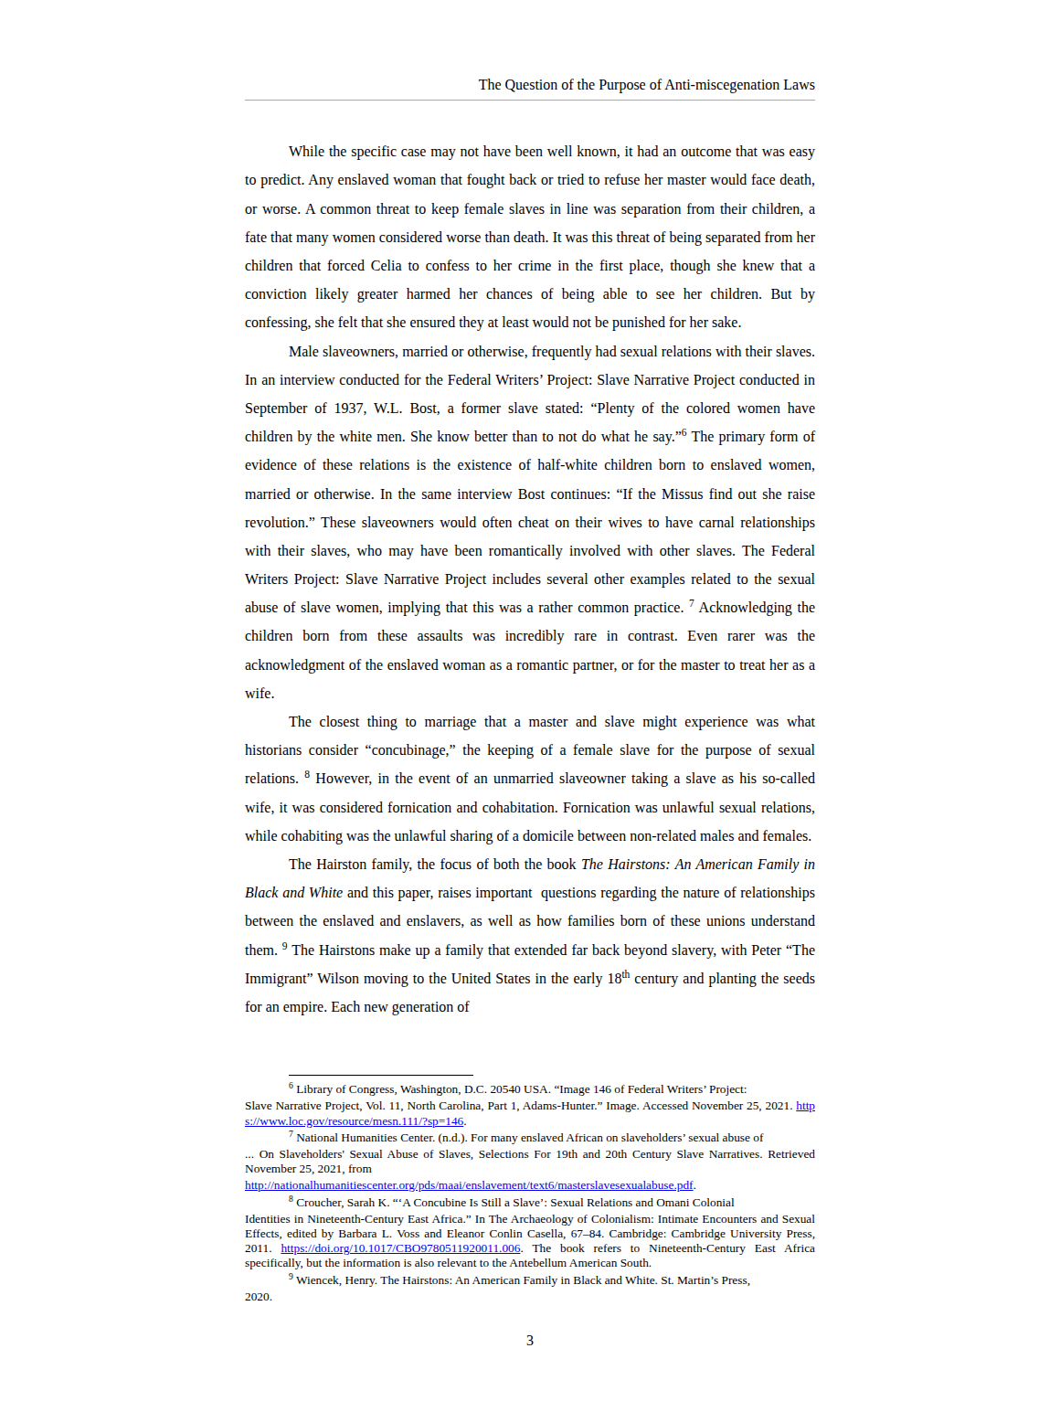The Question of the Purpose of Anti-miscegenation Laws
While the specific case may not have been well known, it had an outcome that was easy to predict. Any enslaved woman that fought back or tried to refuse her master would face death, or worse. A common threat to keep female slaves in line was separation from their children, a fate that many women considered worse than death. It was this threat of being separated from her children that forced Celia to confess to her crime in the first place, though she knew that a conviction likely greater harmed her chances of being able to see her children. But by confessing, she felt that she ensured they at least would not be punished for her sake.
Male slaveowners, married or otherwise, frequently had sexual relations with their slaves. In an interview conducted for the Federal Writers’ Project: Slave Narrative Project conducted in September of 1937, W.L. Bost, a former slave stated: “Plenty of the colored women have children by the white men. She know better than to not do what he say.”6 The primary form of evidence of these relations is the existence of half-white children born to enslaved women, married or otherwise. In the same interview Bost continues: “If the Missus find out she raise revolution.” These slaveowners would often cheat on their wives to have carnal relationships with their slaves, who may have been romantically involved with other slaves. The Federal Writers Project: Slave Narrative Project includes several other examples related to the sexual abuse of slave women, implying that this was a rather common practice. 7 Acknowledging the children born from these assaults was incredibly rare in contrast. Even rarer was the acknowledgment of the enslaved woman as a romantic partner, or for the master to treat her as a wife.
The closest thing to marriage that a master and slave might experience was what historians consider “concubinage,” the keeping of a female slave for the purpose of sexual relations. 8 However, in the event of an unmarried slaveowner taking a slave as his so-called wife, it was considered fornication and cohabitation. Fornication was unlawful sexual relations, while cohabiting was the unlawful sharing of a domicile between non-related males and females.
The Hairston family, the focus of both the book The Hairstons: An American Family in Black and White and this paper, raises important questions regarding the nature of relationships between the enslaved and enslavers, as well as how families born of these unions understand them. 9 The Hairstons make up a family that extended far back beyond slavery, with Peter “The Immigrant” Wilson moving to the United States in the early 18th century and planting the seeds for an empire. Each new generation of
6 Library of Congress, Washington, D.C. 20540 USA. “Image 146 of Federal Writers’ Project:
Slave Narrative Project, Vol. 11, North Carolina, Part 1, Adams-Hunter.” Image. Accessed November 25, 2021. https://www.loc.gov/resource/mesn.111/?sp=146.
7 National Humanities Center. (n.d.). For many enslaved African on slaveholders’ sexual abuse of
... On Slaveholders' Sexual Abuse of Slaves, Selections For 19th and 20th Century Slave Narratives. Retrieved November 25, 2021, from
http://nationalhumanitiescenter.org/pds/maai/enslavement/text6/masterslavesexualabuse.pdf.
8 Croucher, Sarah K. “‘A Concubine Is Still a Slave’: Sexual Relations and Omani Colonial
Identities in Nineteenth-Century East Africa.” In The Archaeology of Colonialism: Intimate Encounters and Sexual Effects, edited by Barbara L. Voss and Eleanor Conlin Casella, 67–84. Cambridge: Cambridge University Press, 2011. https://doi.org/10.1017/CBO9780511920011.006. The book refers to Nineteenth-Century East Africa specifically, but the information is also relevant to the Antebellum American South.
9 Wiencek, Henry. The Hairstons: An American Family in Black and White. St. Martin’s Press,
2020.
3